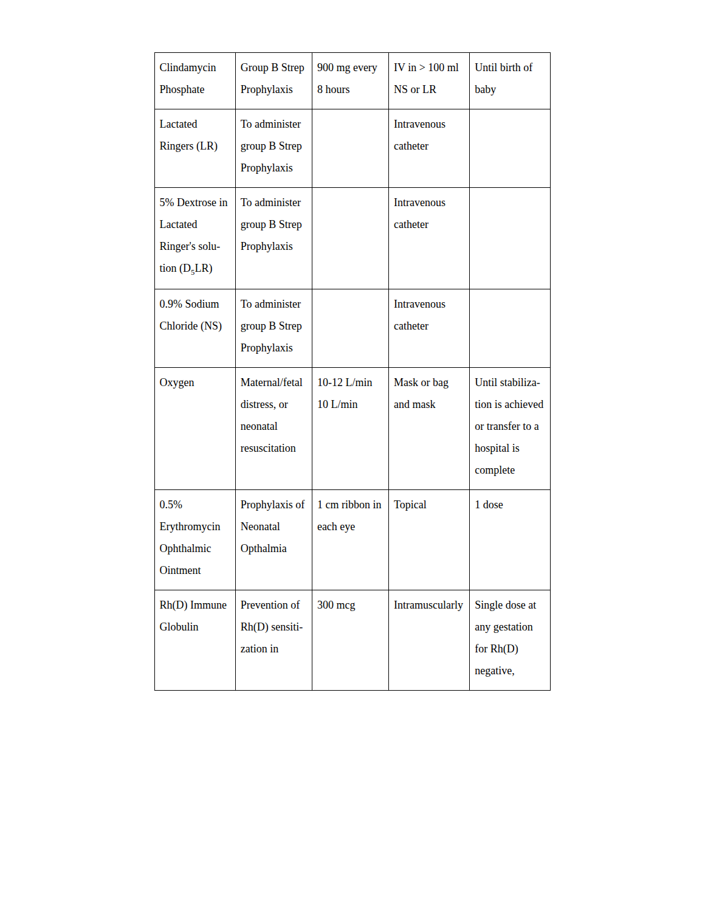| Clindamycin Phosphate | Group B Strep Prophylaxis | 900 mg every 8 hours | IV in > 100 ml NS or LR | Until birth of baby |
| Lactated Ringers (LR) | To administer group B Strep Prophylaxis | | Intravenous catheter | |
| 5% Dextrose in Lactated Ringer's solution (D 5 LR) | To administer group B Strep Prophylaxis | | Intravenous catheter | |
| 0.9% Sodium Chloride (NS) | To administer group B Strep Prophylaxis | | Intravenous catheter | |
| Oxygen | Maternal/fetal distress, or neonatal resuscitation | 10-12 L/min 10 L/min | Mask or bag and mask | Until stabilization is achieved or transfer to a hospital is complete |
| 0.5% Erythromycin Ophthalmic Ointment | Prophylaxis of Neonatal Opthalmia | 1 cm ribbon in each eye | Topical | 1 dose |
| Rh(D) Immune Globulin | Prevention of Rh(D) sensitization in | 300 mcg | Intramuscularly | Single dose at any gestation for Rh(D) negative, |